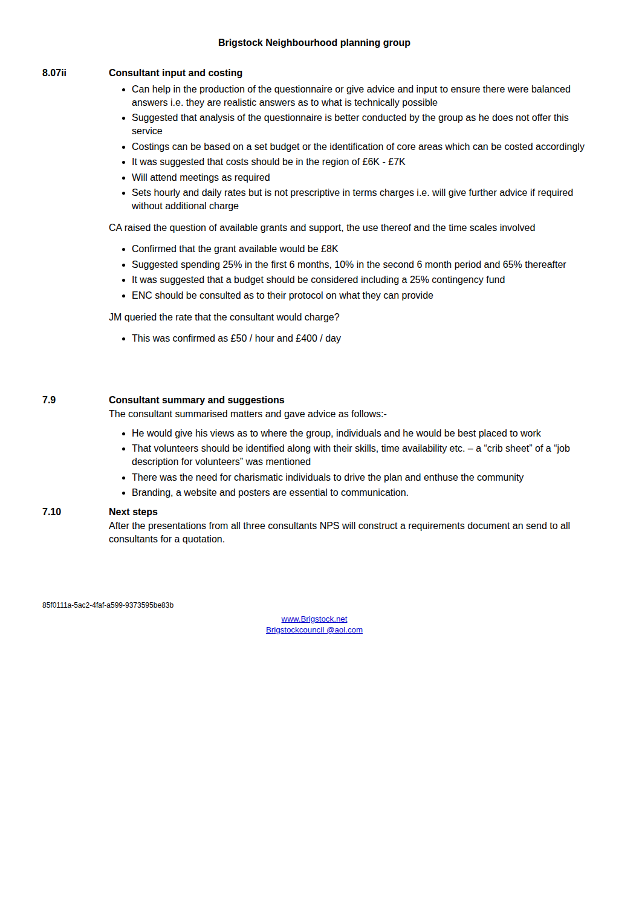Brigstock Neighbourhood planning group
8.07ii
Consultant input and costing
Can help in the production of the questionnaire or give advice and input to ensure there were balanced answers i.e. they are realistic answers as to what is technically possible
Suggested that analysis of the questionnaire is better conducted by the group as he does not offer this service
Costings can be based on a set budget or the identification of core areas which can be costed accordingly
It was suggested that costs should be in the region of £6K - £7K
Will attend meetings as required
Sets hourly and daily rates but is not prescriptive in terms charges i.e. will give further advice if required without additional charge
CA raised the question of available grants and support, the use thereof and the time scales involved
Confirmed that the grant available would be £8K
Suggested spending 25% in the first 6 months, 10% in the second 6 month period and 65% thereafter
It was suggested that a budget should be considered including a 25% contingency fund
ENC should be consulted as to their protocol on what they can provide
JM queried the rate that the consultant would charge?
This was confirmed as £50 / hour and £400 / day
7.9
Consultant summary and suggestions
The consultant summarised matters and gave advice as follows:-
He would give his views as to where the group, individuals and he would be best placed to work
That volunteers should be identified along with their skills, time availability etc. – a “crib sheet” of a “job description for volunteers” was mentioned
There was the need for charismatic individuals to drive the plan and enthuse the community
Branding, a website and posters are essential to communication.
7.10
Next steps
After the presentations from all three consultants NPS will construct a requirements document an send to all consultants for a quotation.
85f0111a-5ac2-4faf-a599-9373595be83b
www.Brigstock.net
Brigstockcouncil @aol.com